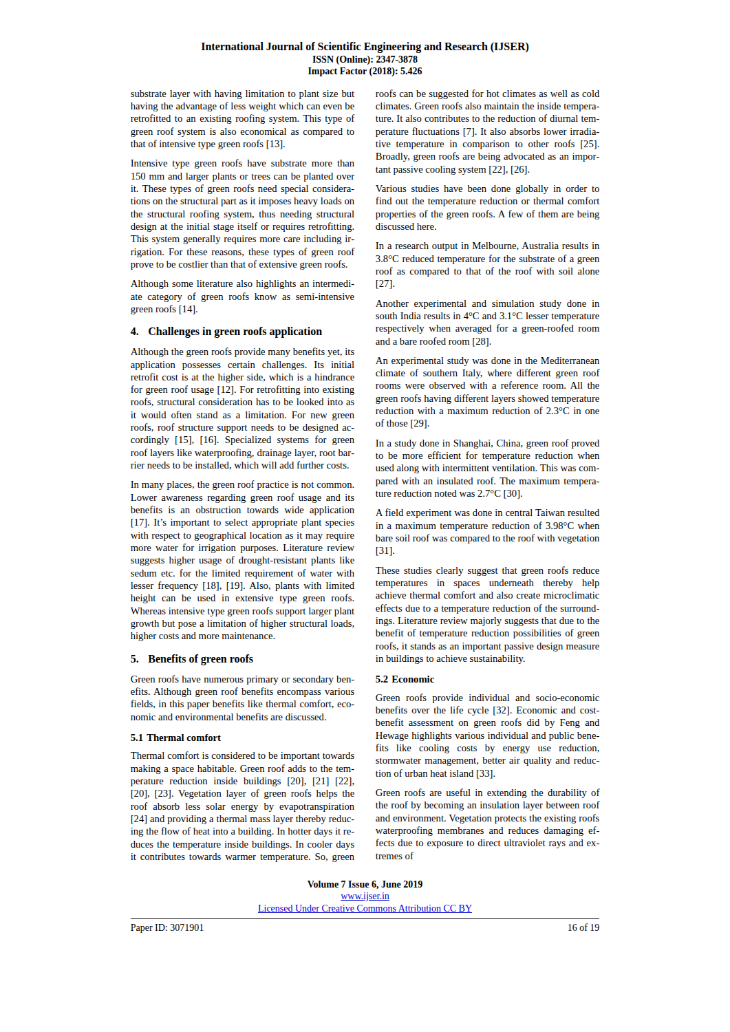International Journal of Scientific Engineering and Research (IJSER)
ISSN (Online): 2347-3878
Impact Factor (2018): 5.426
substrate layer with having limitation to plant size but having the advantage of less weight which can even be retrofitted to an existing roofing system. This type of green roof system is also economical as compared to that of intensive type green roofs [13].
Intensive type green roofs have substrate more than 150 mm and larger plants or trees can be planted over it. These types of green roofs need special considerations on the structural part as it imposes heavy loads on the structural roofing system, thus needing structural design at the initial stage itself or requires retrofitting. This system generally requires more care including irrigation. For these reasons, these types of green roof prove to be costlier than that of extensive green roofs.
Although some literature also highlights an intermediate category of green roofs know as semi-intensive green roofs [14].
4. Challenges in green roofs application
Although the green roofs provide many benefits yet, its application possesses certain challenges. Its initial retrofit cost is at the higher side, which is a hindrance for green roof usage [12]. For retrofitting into existing roofs, structural consideration has to be looked into as it would often stand as a limitation. For new green roofs, roof structure support needs to be designed accordingly [15], [16]. Specialized systems for green roof layers like waterproofing, drainage layer, root barrier needs to be installed, which will add further costs.
In many places, the green roof practice is not common. Lower awareness regarding green roof usage and its benefits is an obstruction towards wide application [17]. It’s important to select appropriate plant species with respect to geographical location as it may require more water for irrigation purposes. Literature review suggests higher usage of drought-resistant plants like sedum etc. for the limited requirement of water with lesser frequency [18], [19]. Also, plants with limited height can be used in extensive type green roofs. Whereas intensive type green roofs support larger plant growth but pose a limitation of higher structural loads, higher costs and more maintenance.
5. Benefits of green roofs
Green roofs have numerous primary or secondary benefits. Although green roof benefits encompass various fields, in this paper benefits like thermal comfort, economic and environmental benefits are discussed.
5.1 Thermal comfort
Thermal comfort is considered to be important towards making a space habitable. Green roof adds to the temperature reduction inside buildings [20], [21] [22], [20], [23]. Vegetation layer of green roofs helps the roof absorb less solar energy by evapotranspiration [24] and providing a thermal mass layer thereby reducing the flow of heat into a building. In hotter days it reduces the temperature inside buildings. In cooler days it contributes towards warmer temperature. So, green roofs can be suggested for hot climates as well as cold climates. Green roofs also maintain the inside temperature. It also contributes to the reduction of diurnal temperature fluctuations [7]. It also absorbs lower irradiative temperature in comparison to other roofs [25]. Broadly, green roofs are being advocated as an important passive cooling system [22], [26].
Various studies have been done globally in order to find out the temperature reduction or thermal comfort properties of the green roofs. A few of them are being discussed here.
In a research output in Melbourne, Australia results in 3.8°C reduced temperature for the substrate of a green roof as compared to that of the roof with soil alone [27].
Another experimental and simulation study done in south India results in 4°C and 3.1°C lesser temperature respectively when averaged for a green-roofed room and a bare roofed room [28].
An experimental study was done in the Mediterranean climate of southern Italy, where different green roof rooms were observed with a reference room. All the green roofs having different layers showed temperature reduction with a maximum reduction of 2.3°C in one of those [29].
In a study done in Shanghai, China, green roof proved to be more efficient for temperature reduction when used along with intermittent ventilation. This was compared with an insulated roof. The maximum temperature reduction noted was 2.7°C [30].
A field experiment was done in central Taiwan resulted in a maximum temperature reduction of 3.98°C when bare soil roof was compared to the roof with vegetation [31].
These studies clearly suggest that green roofs reduce temperatures in spaces underneath thereby help achieve thermal comfort and also create microclimatic effects due to a temperature reduction of the surroundings. Literature review majorly suggests that due to the benefit of temperature reduction possibilities of green roofs, it stands as an important passive design measure in buildings to achieve sustainability.
5.2 Economic
Green roofs provide individual and socio-economic benefits over the life cycle [32]. Economic and cost-benefit assessment on green roofs did by Feng and Hewage highlights various individual and public benefits like cooling costs by energy use reduction, stormwater management, better air quality and reduction of urban heat island [33].
Green roofs are useful in extending the durability of the roof by becoming an insulation layer between roof and environment. Vegetation protects the existing roofs waterproofing membranes and reduces damaging effects due to exposure to direct ultraviolet rays and extremes of
Volume 7 Issue 6, June 2019
www.ijser.in
Licensed Under Creative Commons Attribution CC BY
Paper ID: 3071901 16 of 19